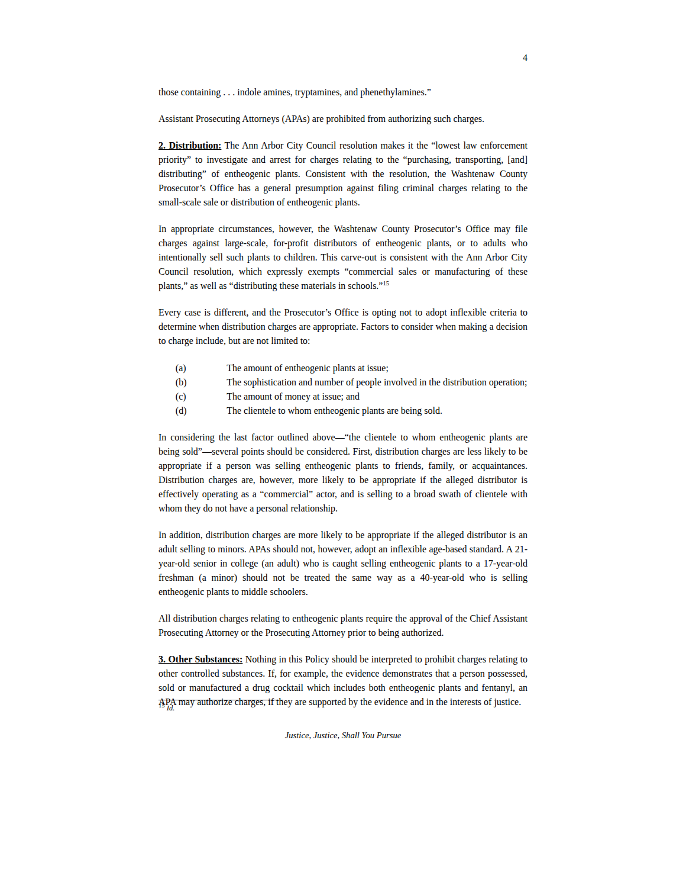4
those containing . . . indole amines, tryptamines, and phenethylamines.”
Assistant Prosecuting Attorneys (APAs) are prohibited from authorizing such charges.
2. Distribution: The Ann Arbor City Council resolution makes it the “lowest law enforcement priority” to investigate and arrest for charges relating to the “purchasing, transporting, [and] distributing” of entheogenic plants. Consistent with the resolution, the Washtenaw County Prosecutor’s Office has a general presumption against filing criminal charges relating to the small-scale sale or distribution of entheogenic plants.
In appropriate circumstances, however, the Washtenaw County Prosecutor’s Office may file charges against large-scale, for-profit distributors of entheogenic plants, or to adults who intentionally sell such plants to children. This carve-out is consistent with the Ann Arbor City Council resolution, which expressly exempts “commercial sales or manufacturing of these plants,” as well as “distributing these materials in schools.”15
Every case is different, and the Prosecutor’s Office is opting not to adopt inflexible criteria to determine when distribution charges are appropriate. Factors to consider when making a decision to charge include, but are not limited to:
The amount of entheogenic plants at issue;
The sophistication and number of people involved in the distribution operation;
The amount of money at issue; and
The clientele to whom entheogenic plants are being sold.
In considering the last factor outlined above—“the clientele to whom entheogenic plants are being sold”—several points should be considered. First, distribution charges are less likely to be appropriate if a person was selling entheogenic plants to friends, family, or acquaintances. Distribution charges are, however, more likely to be appropriate if the alleged distributor is effectively operating as a “commercial” actor, and is selling to a broad swath of clientele with whom they do not have a personal relationship.
In addition, distribution charges are more likely to be appropriate if the alleged distributor is an adult selling to minors. APAs should not, however, adopt an inflexible age-based standard. A 21-year-old senior in college (an adult) who is caught selling entheogenic plants to a 17-year-old freshman (a minor) should not be treated the same way as a 40-year-old who is selling entheogenic plants to middle schoolers.
All distribution charges relating to entheogenic plants require the approval of the Chief Assistant Prosecuting Attorney or the Prosecuting Attorney prior to being authorized.
3. Other Substances: Nothing in this Policy should be interpreted to prohibit charges relating to other controlled substances. If, for example, the evidence demonstrates that a person possessed, sold or manufactured a drug cocktail which includes both entheogenic plants and fentanyl, an APA may authorize charges, if they are supported by the evidence and in the interests of justice.
15 Id.
Justice, Justice, Shall You Pursue